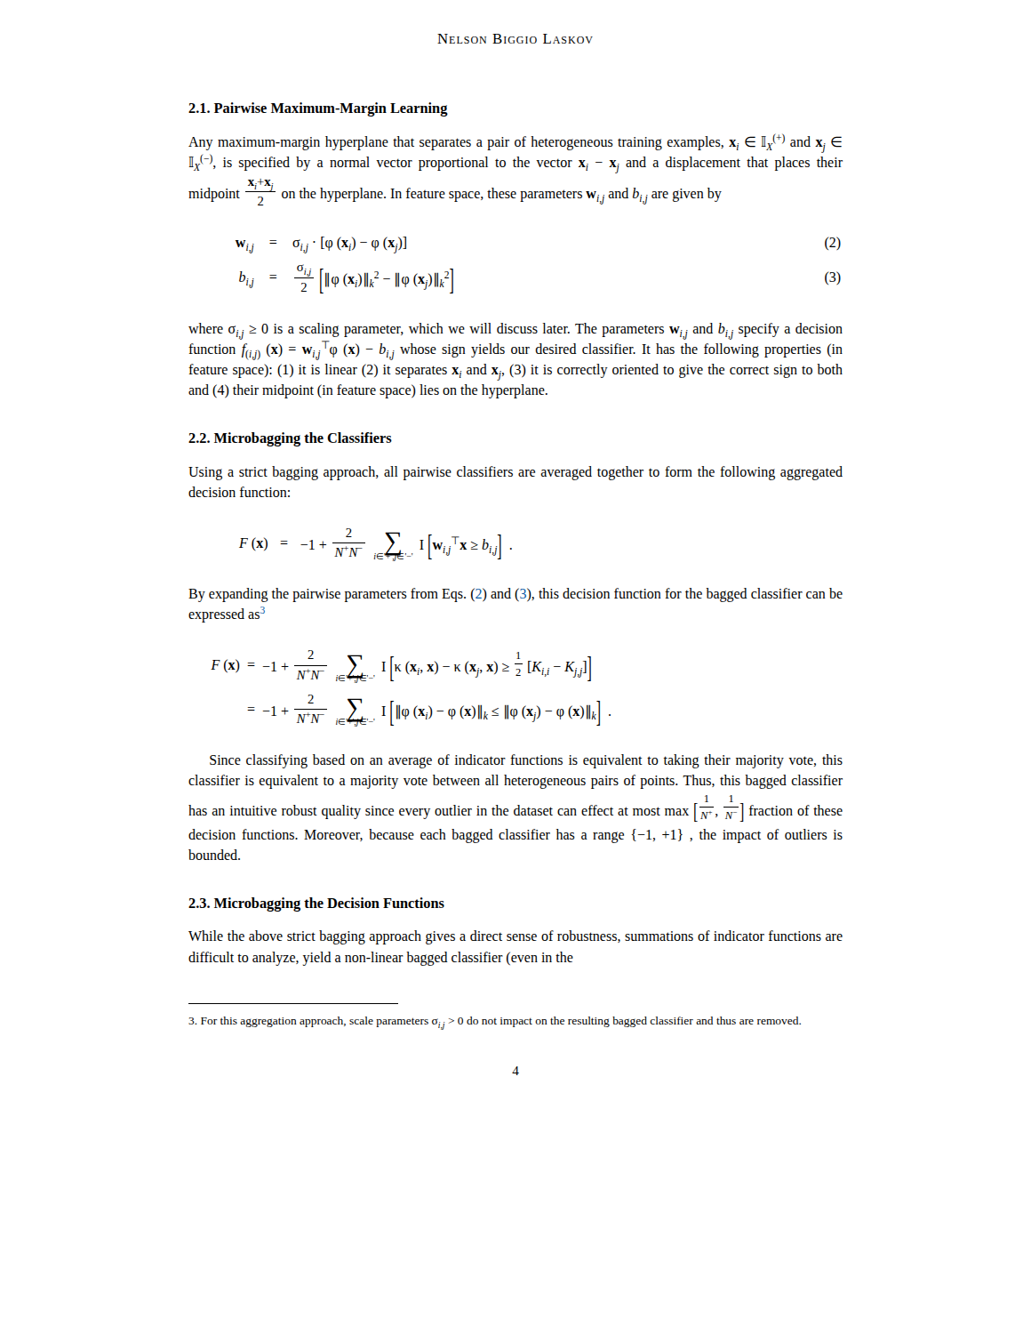Nelson Biggio Laskov
2.1. Pairwise Maximum-Margin Learning
Any maximum-margin hyperplane that separates a pair of heterogeneous training examples, xi ∈ 𝕀X(+) and xj ∈ 𝕀X(−), is specified by a normal vector proportional to the vector xi − xj and a displacement that places their midpoint xi+xj 2 on the hyperplane. In feature space, these parameters wi,j and bi,j are given by
| w i , j | = | σ i , j · [φ ( x i ) − φ ( x j )] | (2) |
| b i , j | = | σ i , j 2 [ ∥φ ( x i )∥ k 2 − ∥φ ( x j )∥ k 2 ] | (3) |
where σi,j ≥ 0 is a scaling parameter, which we will discuss later. The parameters wi,j and bi,j specify a decision function f(i,j) (x) = wi,j⊤φ (x) − bi,j whose sign yields our desired classifier. It has the following properties (in feature space): (1) it is linear (2) it separates xi and xj, (3) it is correctly oriented to give the correct sign to both and (4) their midpoint (in feature space) lies on the hyperplane.
2.2. Microbagging the Classifiers
Using a strict bagging approach, all pairwise classifiers are averaged together to form the following aggregated decision function:
| F ( x ) | = | −1 + 2 N + N − ∑ i ∈'+', j ∈'−' I [ w i , j ⊤ x ≥ b i , j ] . |
By expanding the pairwise parameters from Eqs. (2) and (3), this decision function for the bagged classifier can be expressed as3
| F ( x ) | = | −1 + 2 N + N − ∑ i ∈'+', j ∈'−' I [ κ ( x i , x ) − κ ( x j , x ) ≥ 1 2 [ K i , i − K j , j ] ] |
| | = | −1 + 2 N + N − ∑ i ∈'+', j ∈'−' I [ ∥φ ( x i ) − φ ( x )∥ k ≤ ∥φ ( x j ) − φ ( x )∥ k ] . |
Since classifying based on an average of indicator functions is equivalent to taking their majority vote, this classifier is equivalent to a majority vote between all heterogeneous pairs of points. Thus, this bagged classifier has an intuitive robust quality since every outlier in the dataset can effect at most max [1 N+, 1 N−] fraction of these decision functions. Moreover, because each bagged classifier has a range {−1, +1} , the impact of outliers is bounded.
2.3. Microbagging the Decision Functions
While the above strict bagging approach gives a direct sense of robustness, summations of indicator functions are difficult to analyze, yield a non-linear bagged classifier (even in the
3. For this aggregation approach, scale parameters σi,j > 0 do not impact on the resulting bagged classifier and thus are removed.
4